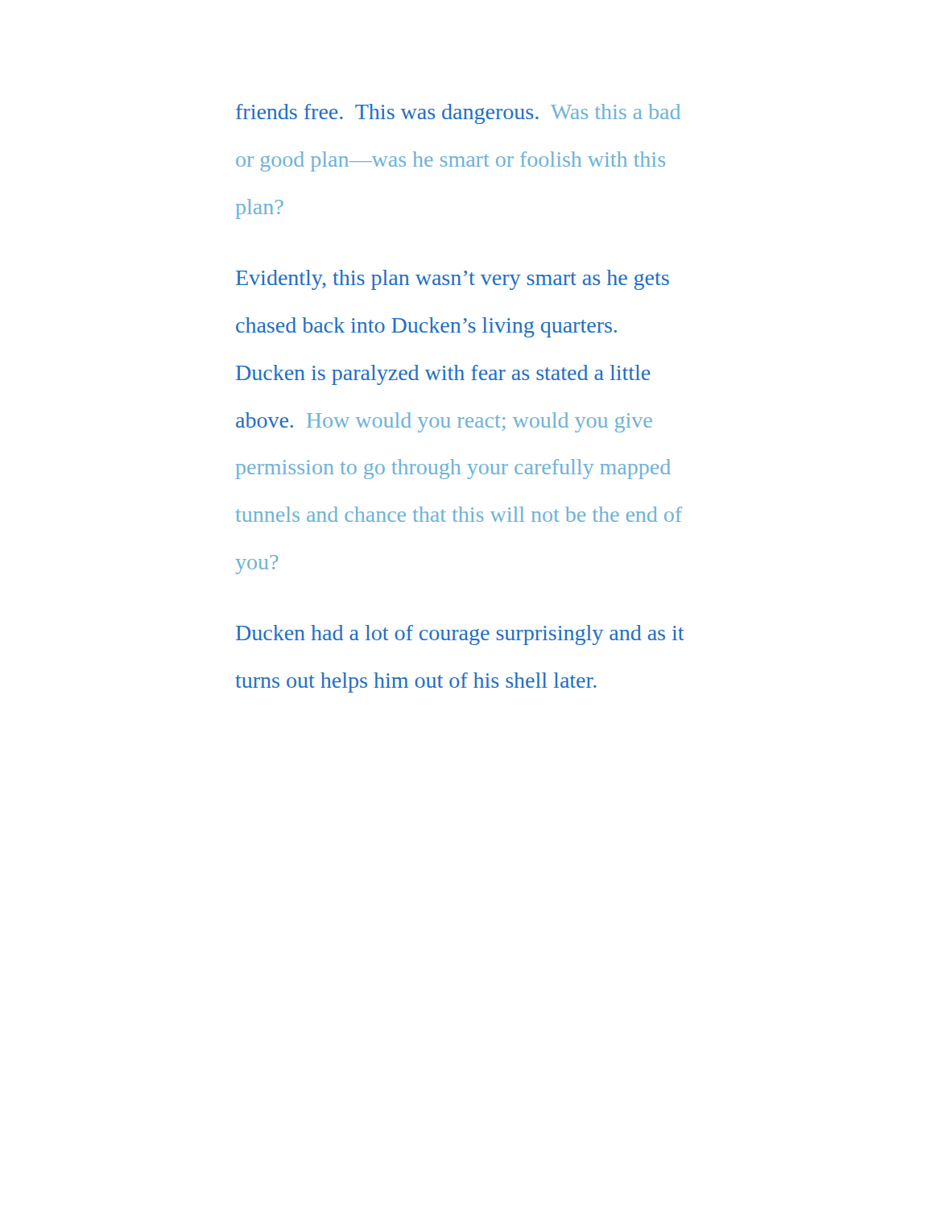friends free. This was dangerous. Was this a bad or good plan—was he smart or foolish with this plan?
Evidently, this plan wasn’t very smart as he gets chased back into Ducken’s living quarters. Ducken is paralyzed with fear as stated a little above. How would you react; would you give permission to go through your carefully mapped tunnels and chance that this will not be the end of you?
Ducken had a lot of courage surprisingly and as it turns out helps him out of his shell later.